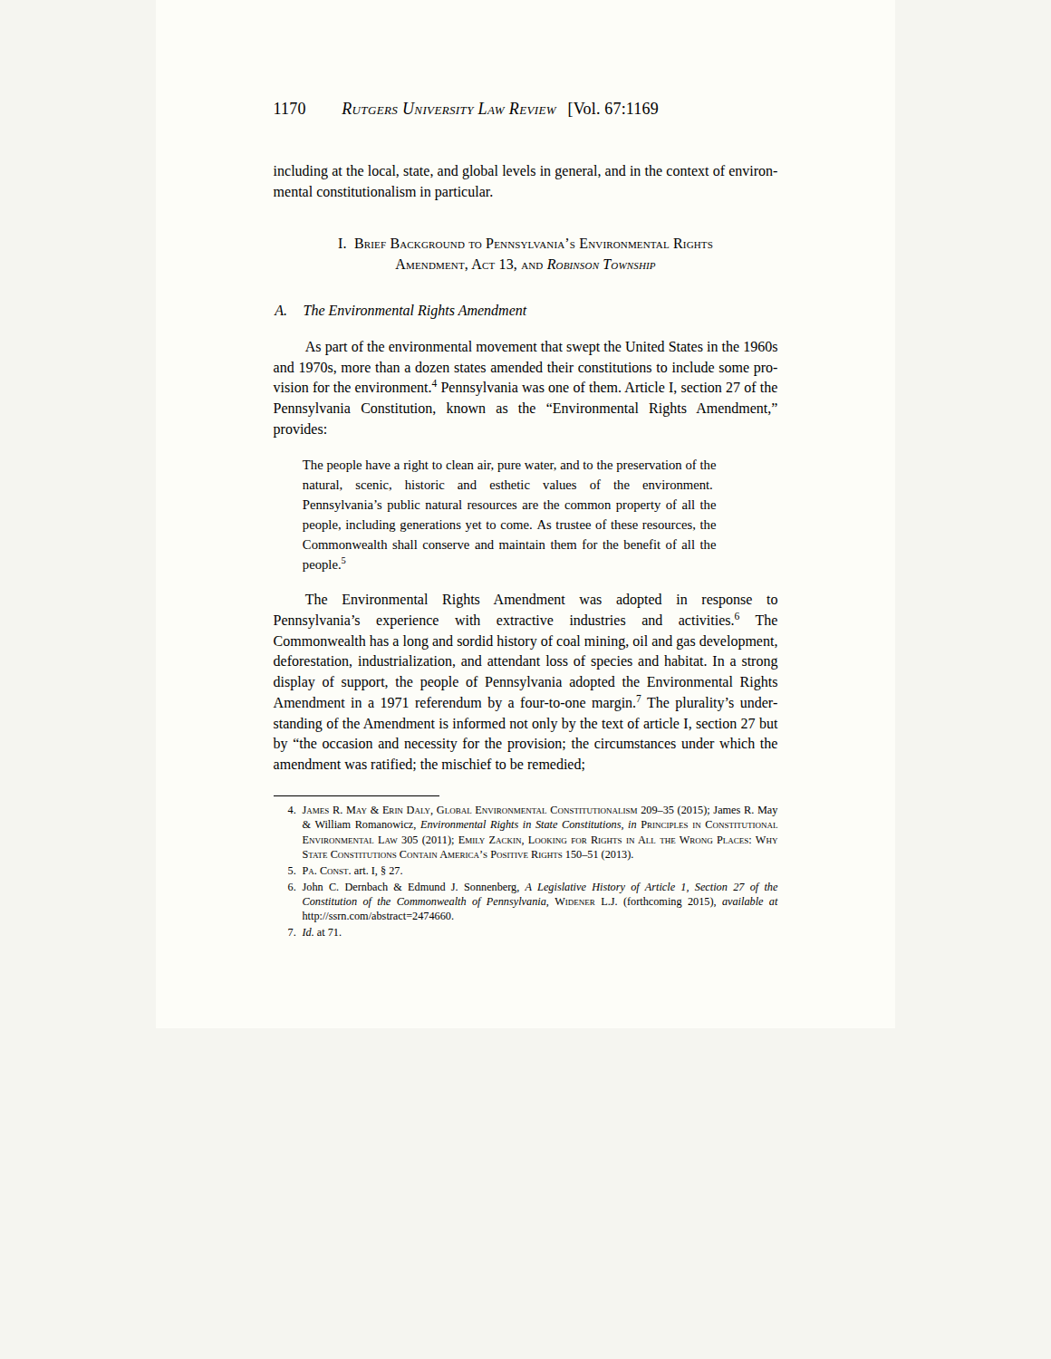1170 Rutgers University Law Review [Vol. 67:1169
including at the local, state, and global levels in general, and in the context of environmental constitutionalism in particular.
I. Brief Background to Pennsylvania’s Environmental Rights
Amendment, Act 13, and Robinson Township
A. The Environmental Rights Amendment
As part of the environmental movement that swept the United States in the 1960s and 1970s, more than a dozen states amended their constitutions to include some provision for the environment.4 Pennsylvania was one of them. Article I, section 27 of the Pennsylvania Constitution, known as the “Environmental Rights Amendment,” provides:
The people have a right to clean air, pure water, and to the preservation of the natural, scenic, historic and esthetic values of the environment. Pennsylvania’s public natural resources are the common property of all the people, including generations yet to come. As trustee of these resources, the Commonwealth shall conserve and maintain them for the benefit of all the people.5
The Environmental Rights Amendment was adopted in response to Pennsylvania’s experience with extractive industries and activities.6 The Commonwealth has a long and sordid history of coal mining, oil and gas development, deforestation, industrialization, and attendant loss of species and habitat. In a strong display of support, the people of Pennsylvania adopted the Environmental Rights Amendment in a 1971 referendum by a four-to-one margin.7 The plurality’s understanding of the Amendment is informed not only by the text of article I, section 27 but by “the occasion and necessity for the provision; the circumstances under which the amendment was ratified; the mischief to be remedied;
4.
James R. May & Erin Daly, Global Environmental Constitutionalism 209–35 (2015); James R. May & William Romanowicz, Environmental Rights in State Constitutions, in Principles in Constitutional Environmental Law 305 (2011); Emily Zackin, Looking for Rights in All the Wrong Places: Why State Constitutions Contain America’s Positive Rights 150–51 (2013).
5.
Pa. Const. art. I, § 27.
6.
John C. Dernbach & Edmund J. Sonnenberg, A Legislative History of Article 1, Section 27 of the Constitution of the Commonwealth of Pennsylvania, Widener L.J. (forthcoming 2015), available at http://ssrn.com/abstract=2474660.
7.
Id. at 71.